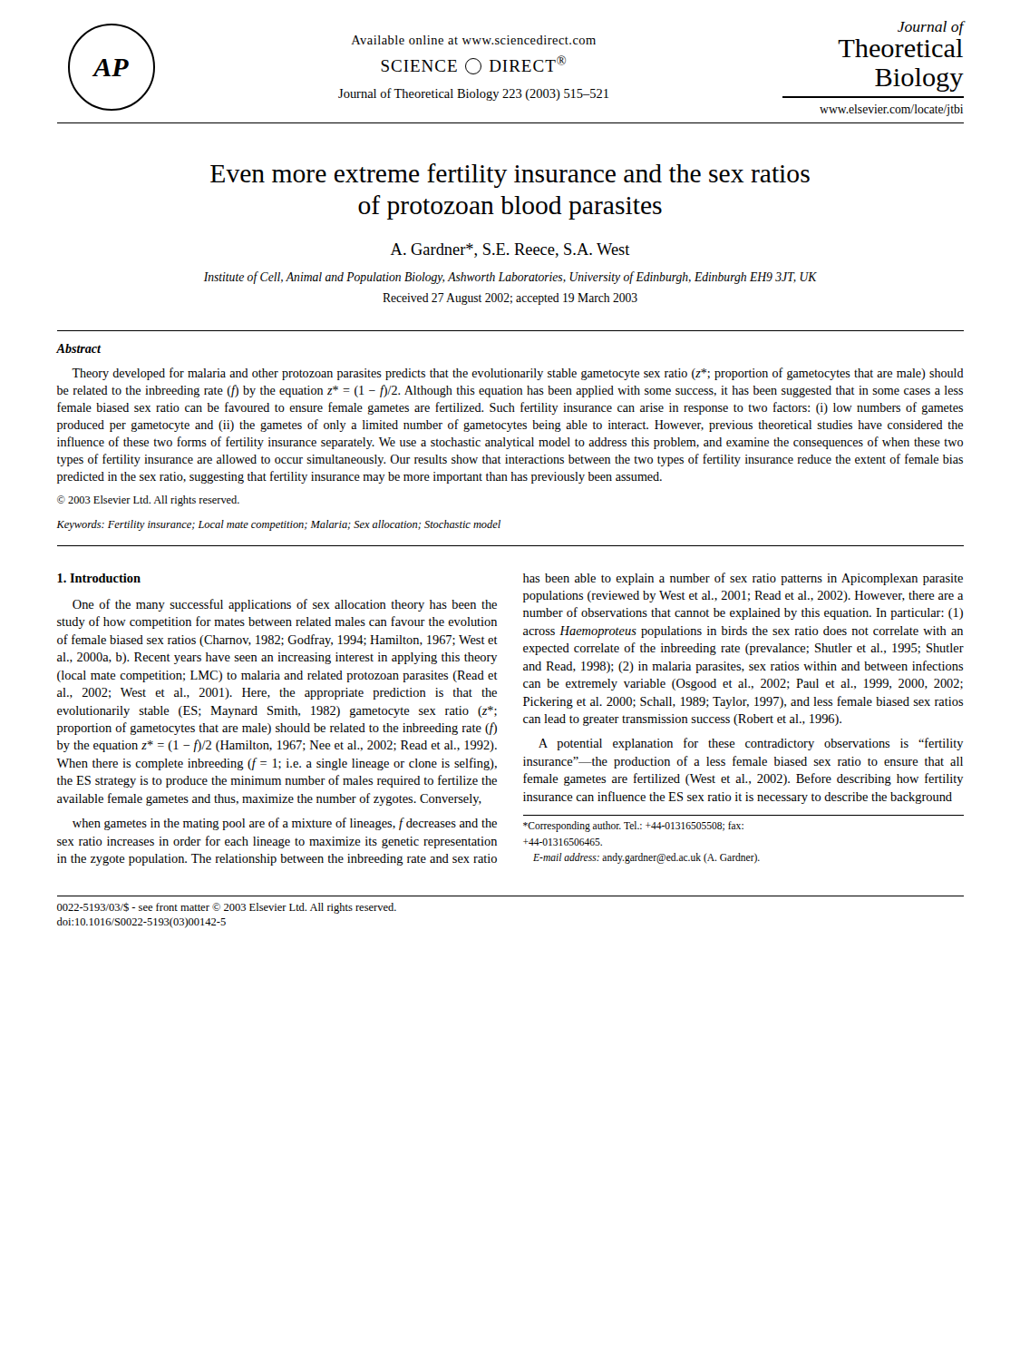AP
Available online at www.sciencedirect.com
SCIENCE DIRECT®
Journal of Theoretical Biology 223 (2003) 515–521
Journal of
Theoretical
Biology
www.elsevier.com/locate/jtbi
Even more extreme fertility insurance and the sex ratios
of protozoan blood parasites
A. Gardner*, S.E. Reece, S.A. West
Institute of Cell, Animal and Population Biology, Ashworth Laboratories, University of Edinburgh, Edinburgh EH9 3JT, UK
Received 27 August 2002; accepted 19 March 2003
Abstract
Theory developed for malaria and other protozoan parasites predicts that the evolutionarily stable gametocyte sex ratio (z*; proportion of gametocytes that are male) should be related to the inbreeding rate (f) by the equation z* = (1 − f)/2. Although this equation has been applied with some success, it has been suggested that in some cases a less female biased sex ratio can be favoured to ensure female gametes are fertilized. Such fertility insurance can arise in response to two factors: (i) low numbers of gametes produced per gametocyte and (ii) the gametes of only a limited number of gametocytes being able to interact. However, previous theoretical studies have considered the influence of these two forms of fertility insurance separately. We use a stochastic analytical model to address this problem, and examine the consequences of when these two types of fertility insurance are allowed to occur simultaneously. Our results show that interactions between the two types of fertility insurance reduce the extent of female bias predicted in the sex ratio, suggesting that fertility insurance may be more important than has previously been assumed.
© 2003 Elsevier Ltd. All rights reserved.
Keywords: Fertility insurance; Local mate competition; Malaria; Sex allocation; Stochastic model
1. Introduction
One of the many successful applications of sex allocation theory has been the study of how competition for mates between related males can favour the evolution of female biased sex ratios (Charnov, 1982; Godfray, 1994; Hamilton, 1967; West et al., 2000a, b). Recent years have seen an increasing interest in applying this theory (local mate competition; LMC) to malaria and related protozoan parasites (Read et al., 2002; West et al., 2001). Here, the appropriate prediction is that the evolutionarily stable (ES; Maynard Smith, 1982) gametocyte sex ratio (z*; proportion of gametocytes that are male) should be related to the inbreeding rate (f) by the equation z* = (1 − f)/2 (Hamilton, 1967; Nee et al., 2002; Read et al., 1992). When there is complete inbreeding (f = 1; i.e. a single lineage or clone is selfing), the ES strategy is to produce the minimum number of males required to fertilize the available female gametes and thus, maximize the number of zygotes. Conversely,
when gametes in the mating pool are of a mixture of lineages, f decreases and the sex ratio increases in order for each lineage to maximize its genetic representation in the zygote population. The relationship between the inbreeding rate and sex ratio has been able to explain a number of sex ratio patterns in Apicomplexan parasite populations (reviewed by West et al., 2001; Read et al., 2002). However, there are a number of observations that cannot be explained by this equation. In particular: (1) across Haemoproteus populations in birds the sex ratio does not correlate with an expected correlate of the inbreeding rate (prevalance; Shutler et al., 1995; Shutler and Read, 1998); (2) in malaria parasites, sex ratios within and between infections can be extremely variable (Osgood et al., 2002; Paul et al., 1999, 2000, 2002; Pickering et al. 2000; Schall, 1989; Taylor, 1997), and less female biased sex ratios can lead to greater transmission success (Robert et al., 1996).
A potential explanation for these contradictory observations is “fertility insurance”—the production of a less female biased sex ratio to ensure that all female gametes are fertilized (West et al., 2002). Before describing how fertility insurance can influence the ES sex ratio it is necessary to describe the background
*Corresponding author. Tel.: +44-01316505508; fax:
+44-01316506465.
E-mail address: andy.gardner@ed.ac.uk (A. Gardner).
0022-5193/03/$ - see front matter © 2003 Elsevier Ltd. All rights reserved.
doi:10.1016/S0022-5193(03)00142-5